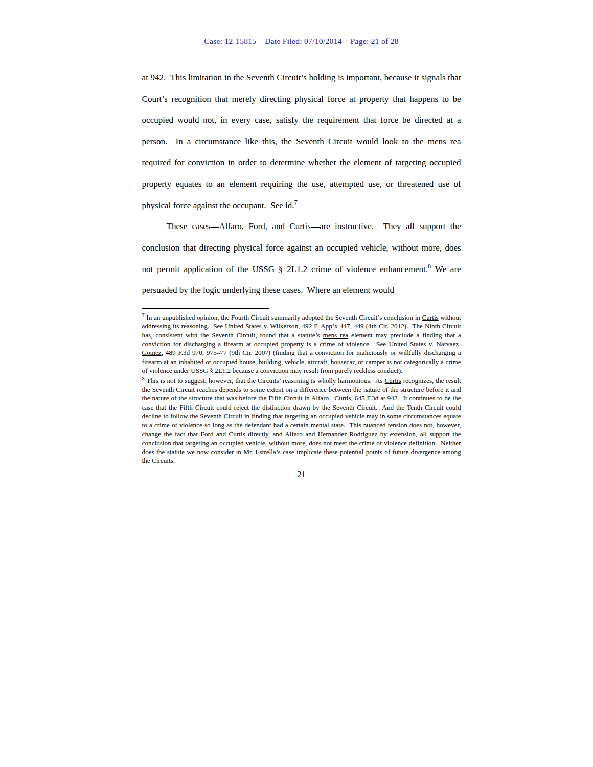Case: 12-15815 Date Filed: 07/10/2014 Page: 21 of 28
at 942. This limitation in the Seventh Circuit’s holding is important, because it signals that Court’s recognition that merely directing physical force at property that happens to be occupied would not, in every case, satisfy the requirement that force be directed at a person. In a circumstance like this, the Seventh Circuit would look to the mens rea required for conviction in order to determine whether the element of targeting occupied property equates to an element requiring the use, attempted use, or threatened use of physical force against the occupant. See id.7
These cases—Alfaro, Ford, and Curtis—are instructive. They all support the conclusion that directing physical force against an occupied vehicle, without more, does not permit application of the USSG § 2L1.2 crime of violence enhancement.8 We are persuaded by the logic underlying these cases. Where an element would
7 In an unpublished opinion, the Fourth Circuit summarily adopted the Seventh Circuit’s conclusion in Curtis without addressing its reasoning. See United States v. Wilkerson, 492 F. App’x 447, 449 (4th Cir. 2012). The Ninth Circuit has, consistent with the Seventh Circuit, found that a statute’s mens rea element may preclude a finding that a conviction for discharging a firearm at occupied property is a crime of violence. See United States v. Narvaez-Gomez, 489 F.3d 970, 975–77 (9th Cir. 2007) (finding that a conviction for maliciously or willfully discharging a firearm at an inhabited or occupied house, building, vehicle, aircraft, housecar, or camper is not categorically a crime of violence under USSG § 2L1.2 because a conviction may result from purely reckless conduct).
8 This is not to suggest, however, that the Circuits’ reasoning is wholly harmonious. As Curtis recognizes, the result the Seventh Circuit reaches depends to some extent on a difference between the nature of the structure before it and the nature of the structure that was before the Fifth Circuit in Alfaro. Curtis, 645 F.3d at 942. It continues to be the case that the Fifth Circuit could reject the distinction drawn by the Seventh Circuit. And the Tenth Circuit could decline to follow the Seventh Circuit in finding that targeting an occupied vehicle may in some circumstances equate to a crime of violence so long as the defendant had a certain mental state. This nuanced tension does not, however, change the fact that Ford and Curtis directly, and Alfaro and Hernandez-Rodriguez by extension, all support the conclusion that targeting an occupied vehicle, without more, does not meet the crime of violence definition. Neither does the statute we now consider in Mr. Estrella’s case implicate these potential points of future divergence among the Circuits.
21